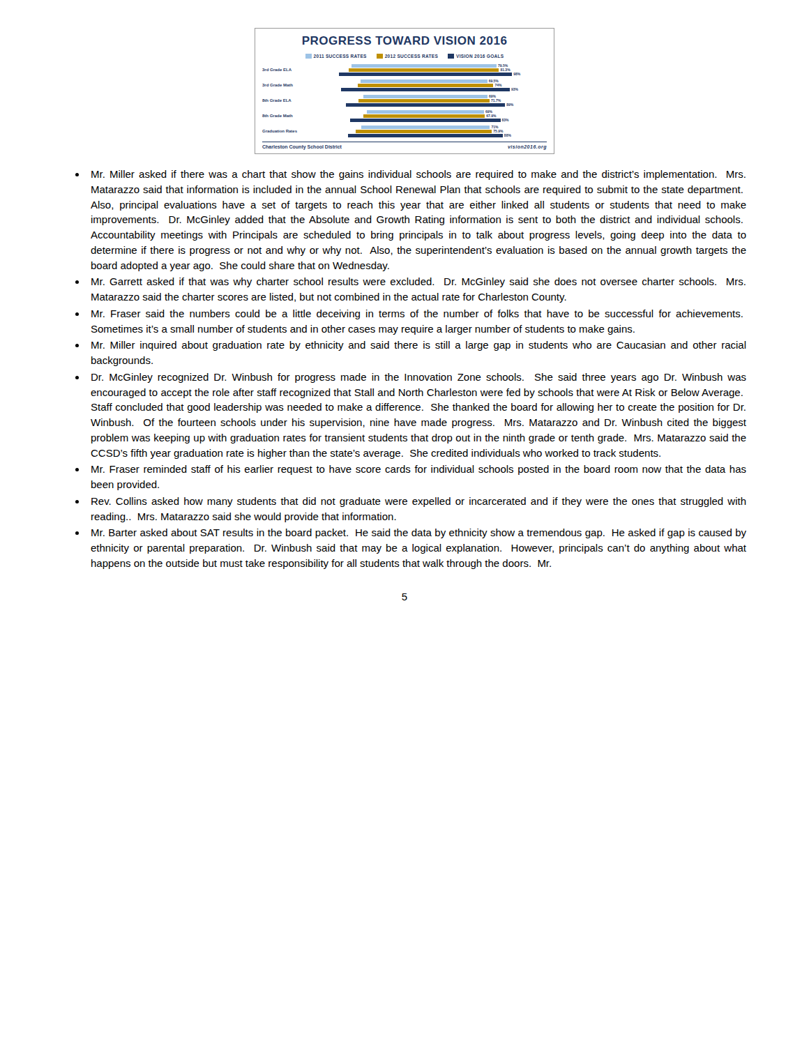PROGRESS TOWARD VISION 2016
2011 SUCCESS RATES 2012 SUCCESS RATES VISION 2016 GOALS
| 3rd Grade ELA | 79.5% 81.3% 98% |
| 3rd Grade Math | 69.5% 74% 93% |
| 8th Grade ELA | 69% 71.7% 89% |
| 8th Grade Math | 69% 67.9% 83% |
| Graduation Rates | 71% 75.9% 88% |
Charleston County School District vision2016.org
Mr. Miller asked if there was a chart that show the gains individual schools are required to make and the district’s implementation. Mrs. Matarazzo said that information is included in the annual School Renewal Plan that schools are required to submit to the state department. Also, principal evaluations have a set of targets to reach this year that are either linked all students or students that need to make improvements. Dr. McGinley added that the Absolute and Growth Rating information is sent to both the district and individual schools. Accountability meetings with Principals are scheduled to bring principals in to talk about progress levels, going deep into the data to determine if there is progress or not and why or why not. Also, the superintendent’s evaluation is based on the annual growth targets the board adopted a year ago. She could share that on Wednesday.
Mr. Garrett asked if that was why charter school results were excluded. Dr. McGinley said she does not oversee charter schools. Mrs. Matarazzo said the charter scores are listed, but not combined in the actual rate for Charleston County.
Mr. Fraser said the numbers could be a little deceiving in terms of the number of folks that have to be successful for achievements. Sometimes it’s a small number of students and in other cases may require a larger number of students to make gains.
Mr. Miller inquired about graduation rate by ethnicity and said there is still a large gap in students who are Caucasian and other racial backgrounds.
Dr. McGinley recognized Dr. Winbush for progress made in the Innovation Zone schools. She said three years ago Dr. Winbush was encouraged to accept the role after staff recognized that Stall and North Charleston were fed by schools that were At Risk or Below Average. Staff concluded that good leadership was needed to make a difference. She thanked the board for allowing her to create the position for Dr. Winbush. Of the fourteen schools under his supervision, nine have made progress. Mrs. Matarazzo and Dr. Winbush cited the biggest problem was keeping up with graduation rates for transient students that drop out in the ninth grade or tenth grade. Mrs. Matarazzo said the CCSD’s fifth year graduation rate is higher than the state’s average. She credited individuals who worked to track students.
Mr. Fraser reminded staff of his earlier request to have score cards for individual schools posted in the board room now that the data has been provided.
Rev. Collins asked how many students that did not graduate were expelled or incarcerated and if they were the ones that struggled with reading.. Mrs. Matarazzo said she would provide that information.
Mr. Barter asked about SAT results in the board packet. He said the data by ethnicity show a tremendous gap. He asked if gap is caused by ethnicity or parental preparation. Dr. Winbush said that may be a logical explanation. However, principals can’t do anything about what happens on the outside but must take responsibility for all students that walk through the doors. Mr.
5